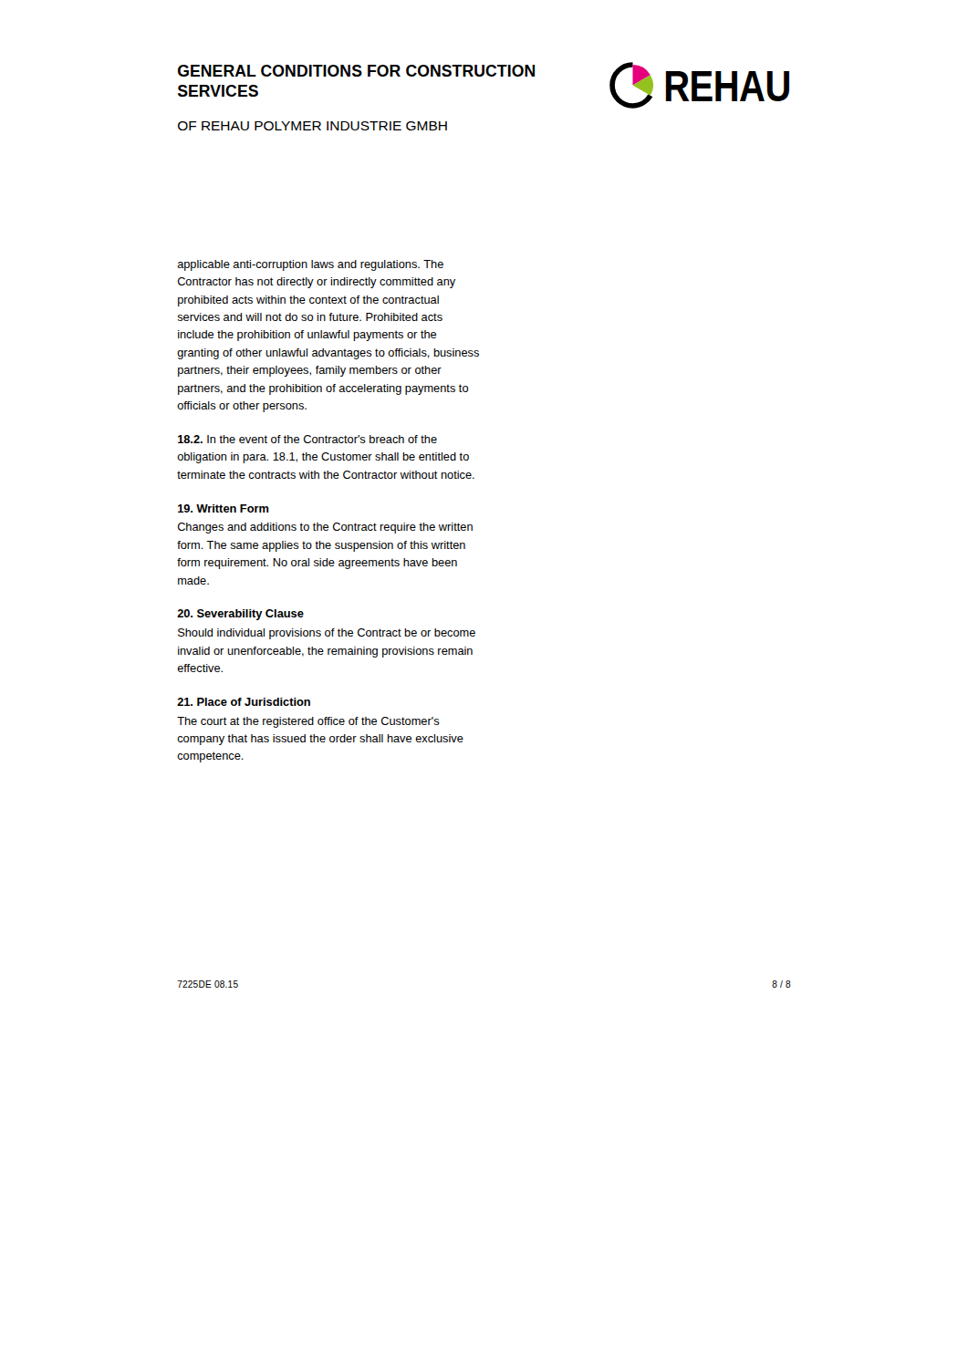General Conditions for Construction Services
of REHAU Polymer Industrie GmbH
REHAU
applicable anti-corruption laws and regulations. The Contractor has not directly or indirectly committed any prohibited acts within the context of the contractual services and will not do so in future. Prohibited acts include the prohibition of unlawful payments or the granting of other unlawful advantages to officials, business partners, their employees, family members or other partners, and the prohibition of accelerating payments to officials or other persons.
18.2. In the event of the Contractor's breach of the obligation in para. 18.1, the Customer shall be entitled to terminate the contracts with the Contractor without notice.
19. Written Form
Changes and additions to the Contract require the written form. The same applies to the suspension of this written form requirement. No oral side agreements have been made.
20. Severability Clause
Should individual provisions of the Contract be or become invalid or unenforceable, the remaining provisions remain effective.
21. Place of Jurisdiction
The court at the registered office of the Customer's company that has issued the order shall have exclusive competence.
7225DE 08.15 8 / 8